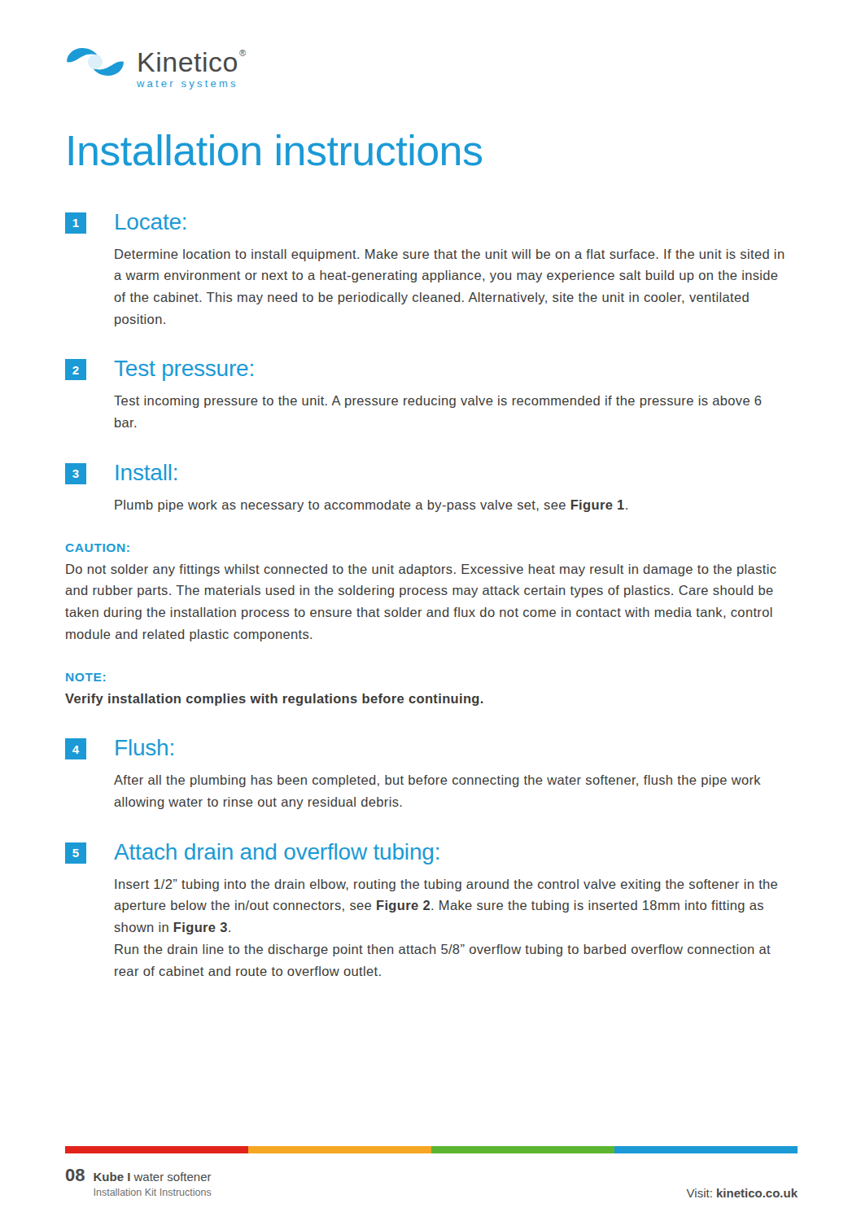Kinetico®
water systems
Installation instructions
1
Locate:
Determine location to install equipment. Make sure that the unit will be on a flat surface. If the unit is sited in a warm environment or next to a heat-generating appliance, you may experience salt build up on the inside of the cabinet. This may need to be periodically cleaned. Alternatively, site the unit in cooler, ventilated position.
2
Test pressure:
Test incoming pressure to the unit. A pressure reducing valve is recommended if the pressure is above 6 bar.
3
Install:
Plumb pipe work as necessary to accommodate a by-pass valve set, see Figure 1.
CAUTION:
Do not solder any fittings whilst connected to the unit adaptors. Excessive heat may result in damage to the plastic and rubber parts. The materials used in the soldering process may attack certain types of plastics. Care should be taken during the installation process to ensure that solder and flux do not come in contact with media tank, control module and related plastic components.
NOTE:
Verify installation complies with regulations before continuing.
4
Flush:
After all the plumbing has been completed, but before connecting the water softener, flush the pipe work allowing water to rinse out any residual debris.
5
Attach drain and overflow tubing:
Insert 1/2” tubing into the drain elbow, routing the tubing around the control valve exiting the softener in the aperture below the in/out connectors, see Figure 2. Make sure the tubing is inserted 18mm into fitting as shown in Figure 3.
Run the drain line to the discharge point then attach 5/8” overflow tubing to barbed overflow connection at rear of cabinet and route to overflow outlet.
08
Kube I water softener Installation Kit Instructions
Visit: kinetico.co.uk